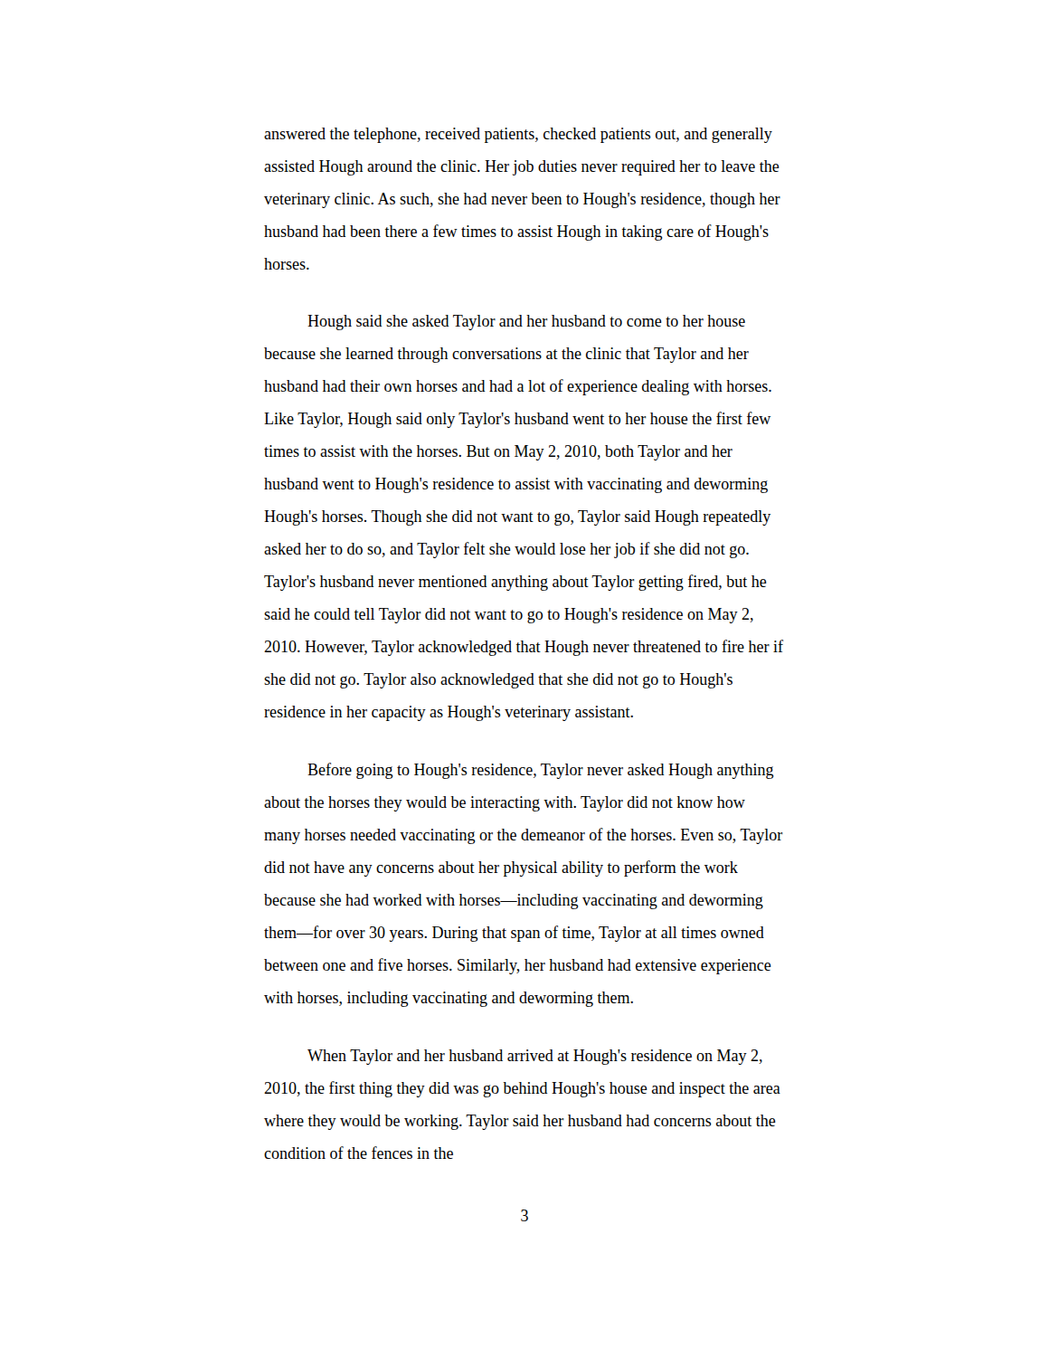answered the telephone, received patients, checked patients out, and generally assisted Hough around the clinic. Her job duties never required her to leave the veterinary clinic. As such, she had never been to Hough's residence, though her husband had been there a few times to assist Hough in taking care of Hough's horses.
Hough said she asked Taylor and her husband to come to her house because she learned through conversations at the clinic that Taylor and her husband had their own horses and had a lot of experience dealing with horses. Like Taylor, Hough said only Taylor's husband went to her house the first few times to assist with the horses. But on May 2, 2010, both Taylor and her husband went to Hough's residence to assist with vaccinating and deworming Hough's horses. Though she did not want to go, Taylor said Hough repeatedly asked her to do so, and Taylor felt she would lose her job if she did not go. Taylor's husband never mentioned anything about Taylor getting fired, but he said he could tell Taylor did not want to go to Hough's residence on May 2, 2010. However, Taylor acknowledged that Hough never threatened to fire her if she did not go. Taylor also acknowledged that she did not go to Hough's residence in her capacity as Hough's veterinary assistant.
Before going to Hough's residence, Taylor never asked Hough anything about the horses they would be interacting with. Taylor did not know how many horses needed vaccinating or the demeanor of the horses. Even so, Taylor did not have any concerns about her physical ability to perform the work because she had worked with horses—including vaccinating and deworming them—for over 30 years. During that span of time, Taylor at all times owned between one and five horses. Similarly, her husband had extensive experience with horses, including vaccinating and deworming them.
When Taylor and her husband arrived at Hough's residence on May 2, 2010, the first thing they did was go behind Hough's house and inspect the area where they would be working. Taylor said her husband had concerns about the condition of the fences in the
3